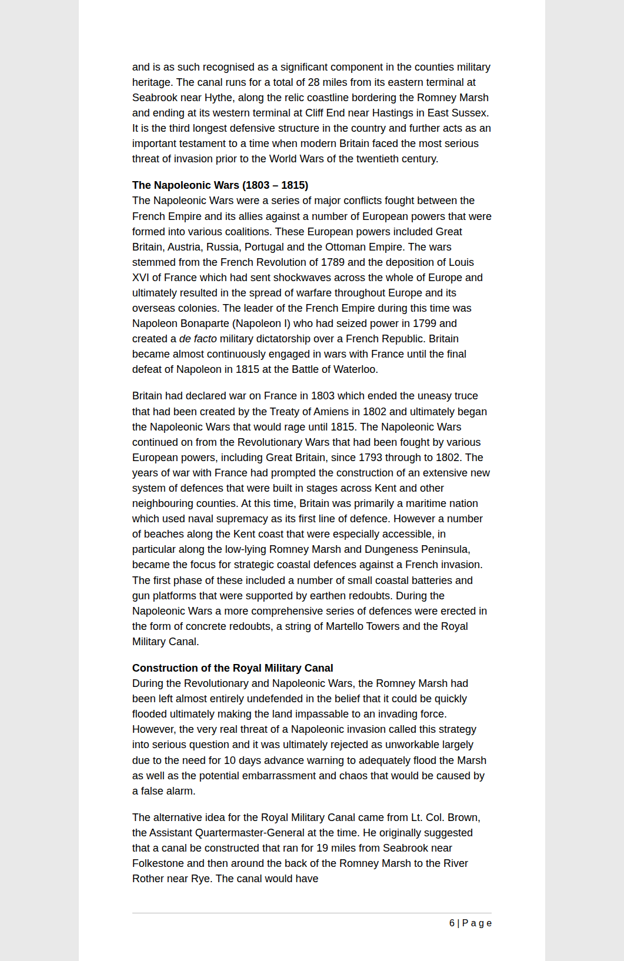and is as such recognised as a significant component in the counties military heritage. The canal runs for a total of 28 miles from its eastern terminal at Seabrook near Hythe, along the relic coastline bordering the Romney Marsh and ending at its western terminal at Cliff End near Hastings in East Sussex. It is the third longest defensive structure in the country and further acts as an important testament to a time when modern Britain faced the most serious threat of invasion prior to the World Wars of the twentieth century.
The Napoleonic Wars (1803 – 1815)
The Napoleonic Wars were a series of major conflicts fought between the French Empire and its allies against a number of European powers that were formed into various coalitions. These European powers included Great Britain, Austria, Russia, Portugal and the Ottoman Empire. The wars stemmed from the French Revolution of 1789 and the deposition of Louis XVI of France which had sent shockwaves across the whole of Europe and ultimately resulted in the spread of warfare throughout Europe and its overseas colonies. The leader of the French Empire during this time was Napoleon Bonaparte (Napoleon I) who had seized power in 1799 and created a de facto military dictatorship over a French Republic. Britain became almost continuously engaged in wars with France until the final defeat of Napoleon in 1815 at the Battle of Waterloo.
Britain had declared war on France in 1803 which ended the uneasy truce that had been created by the Treaty of Amiens in 1802 and ultimately began the Napoleonic Wars that would rage until 1815. The Napoleonic Wars continued on from the Revolutionary Wars that had been fought by various European powers, including Great Britain, since 1793 through to 1802. The years of war with France had prompted the construction of an extensive new system of defences that were built in stages across Kent and other neighbouring counties. At this time, Britain was primarily a maritime nation which used naval supremacy as its first line of defence. However a number of beaches along the Kent coast that were especially accessible, in particular along the low-lying Romney Marsh and Dungeness Peninsula, became the focus for strategic coastal defences against a French invasion. The first phase of these included a number of small coastal batteries and gun platforms that were supported by earthen redoubts. During the Napoleonic Wars a more comprehensive series of defences were erected in the form of concrete redoubts, a string of Martello Towers and the Royal Military Canal.
Construction of the Royal Military Canal
During the Revolutionary and Napoleonic Wars, the Romney Marsh had been left almost entirely undefended in the belief that it could be quickly flooded ultimately making the land impassable to an invading force. However, the very real threat of a Napoleonic invasion called this strategy into serious question and it was ultimately rejected as unworkable largely due to the need for 10 days advance warning to adequately flood the Marsh as well as the potential embarrassment and chaos that would be caused by a false alarm.
The alternative idea for the Royal Military Canal came from Lt. Col. Brown, the Assistant Quartermaster-General at the time. He originally suggested that a canal be constructed that ran for 19 miles from Seabrook near Folkestone and then around the back of the Romney Marsh to the River Rother near Rye. The canal would have
6 | P a g e